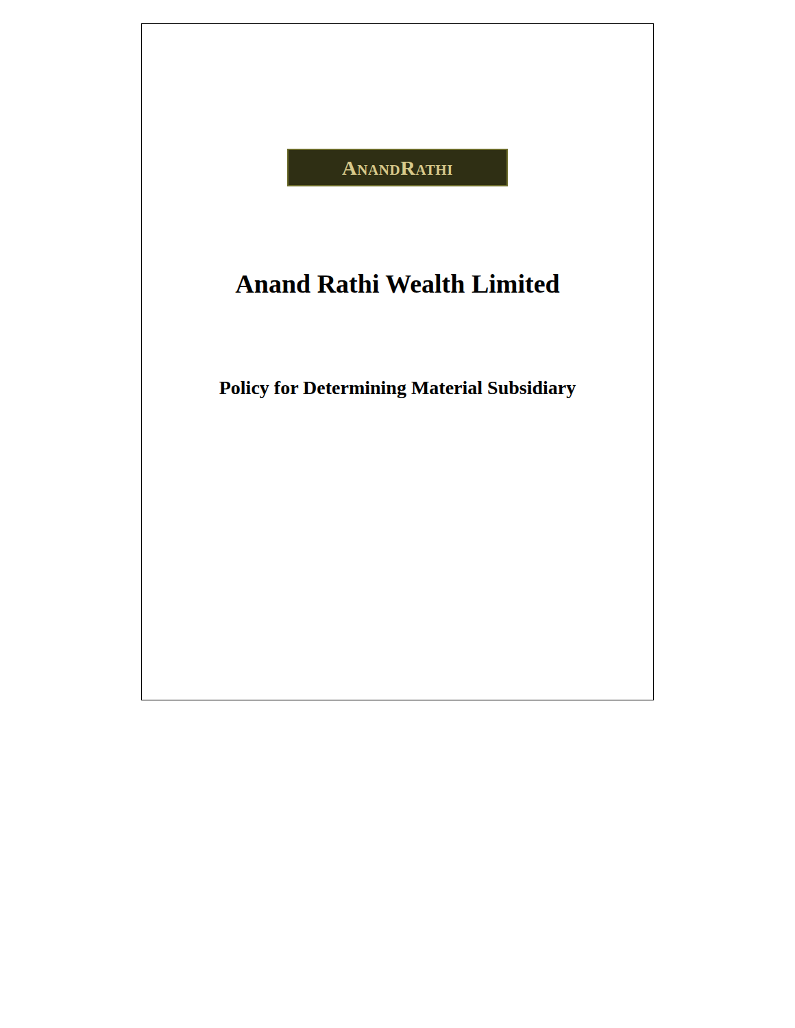AnandRathi
Anand Rathi Wealth Limited
Policy for Determining Material Subsidiary